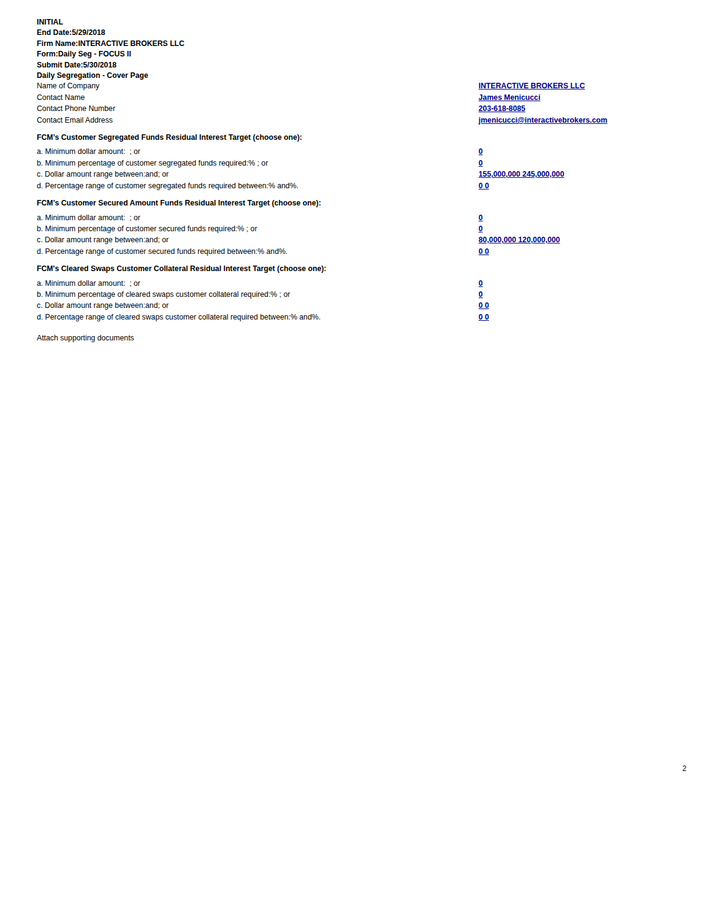INITIAL
End Date:5/29/2018
Firm Name:INTERACTIVE BROKERS LLC
Form:Daily Seg - FOCUS II
Submit Date:5/30/2018
Daily Segregation - Cover Page
| Name of Company | INTERACTIVE BROKERS LLC |
| Contact Name | James Menicucci |
| Contact Phone Number | 203-618-8085 |
| Contact Email Address | jmenicucci@interactivebrokers.com |
FCM’s Customer Segregated Funds Residual Interest Target (choose one):
| a. Minimum dollar amount: ; or | 0 |
| b. Minimum percentage of customer segregated funds required:% ; or | 0 |
| c. Dollar amount range between:and; or | 155,000,000 245,000,000 |
| d. Percentage range of customer segregated funds required between:% and%. | 0 0 |
FCM’s Customer Secured Amount Funds Residual Interest Target (choose one):
| a. Minimum dollar amount: ; or | 0 |
| b. Minimum percentage of customer secured funds required:% ; or | 0 |
| c. Dollar amount range between:and; or | 80,000,000 120,000,000 |
| d. Percentage range of customer secured funds required between:% and%. | 0 0 |
FCM's Cleared Swaps Customer Collateral Residual Interest Target (choose one):
| a. Minimum dollar amount: ; or | 0 |
| b. Minimum percentage of cleared swaps customer collateral required:% ; or | 0 |
| c. Dollar amount range between:and; or | 0 0 |
| d. Percentage range of cleared swaps customer collateral required between:% and%. | 0 0 |
Attach supporting documents
2